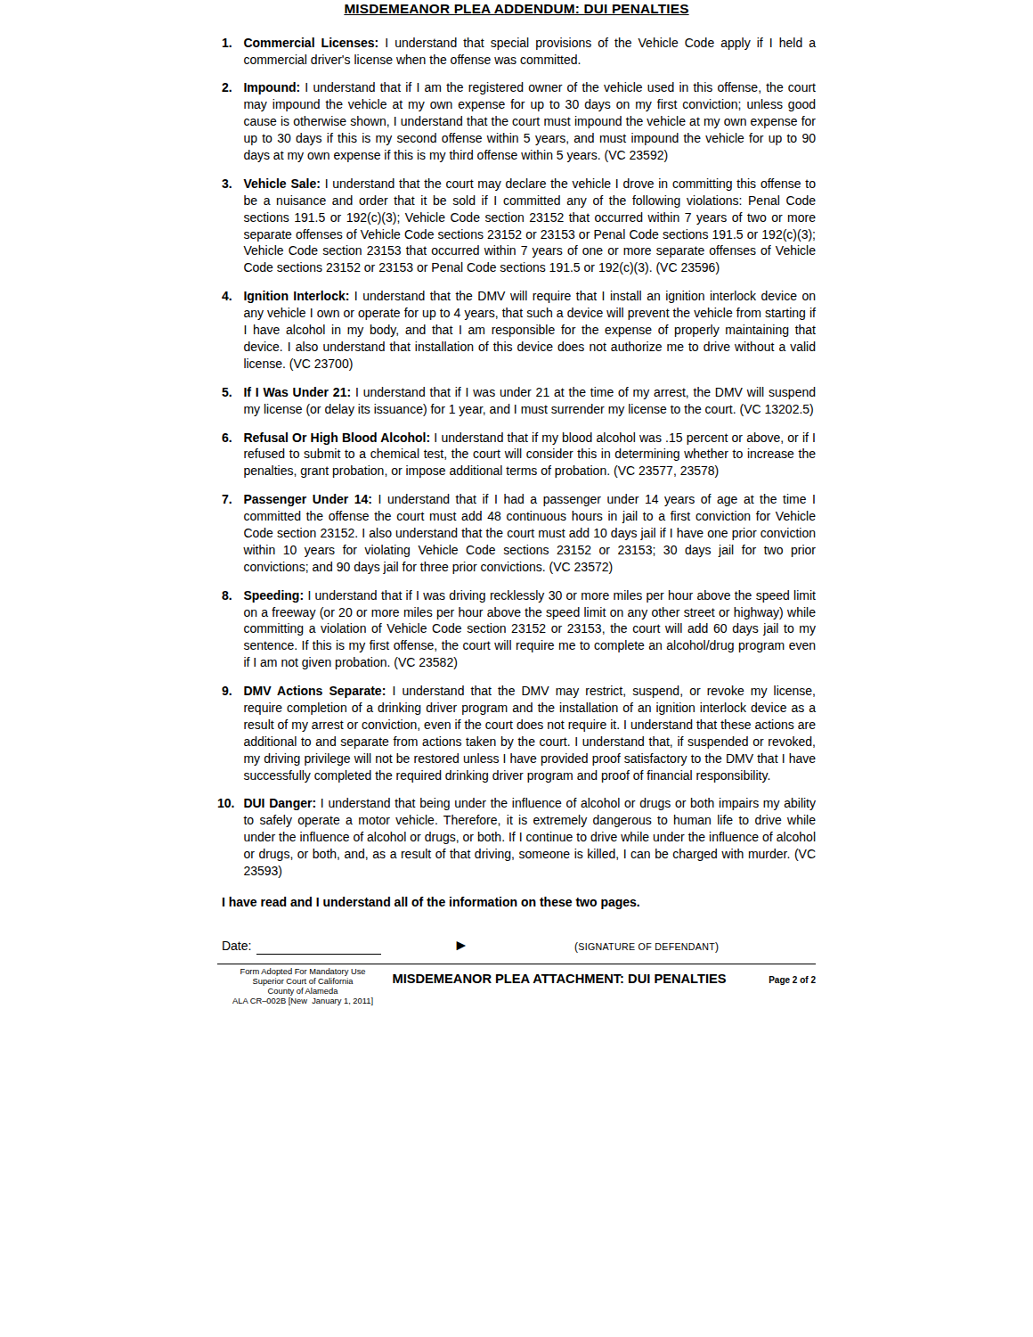MISDEMEANOR PLEA ADDENDUM: DUI PENALTIES
Commercial Licenses: I understand that special provisions of the Vehicle Code apply if I held a commercial driver's license when the offense was committed.
Impound: I understand that if I am the registered owner of the vehicle used in this offense, the court may impound the vehicle at my own expense for up to 30 days on my first conviction; unless good cause is otherwise shown, I understand that the court must impound the vehicle at my own expense for up to 30 days if this is my second offense within 5 years, and must impound the vehicle for up to 90 days at my own expense if this is my third offense within 5 years. (VC 23592)
Vehicle Sale: I understand that the court may declare the vehicle I drove in committing this offense to be a nuisance and order that it be sold if I committed any of the following violations: Penal Code sections 191.5 or 192(c)(3); Vehicle Code section 23152 that occurred within 7 years of two or more separate offenses of Vehicle Code sections 23152 or 23153 or Penal Code sections 191.5 or 192(c)(3); Vehicle Code section 23153 that occurred within 7 years of one or more separate offenses of Vehicle Code sections 23152 or 23153 or Penal Code sections 191.5 or 192(c)(3). (VC 23596)
Ignition Interlock: I understand that the DMV will require that I install an ignition interlock device on any vehicle I own or operate for up to 4 years, that such a device will prevent the vehicle from starting if I have alcohol in my body, and that I am responsible for the expense of properly maintaining that device. I also understand that installation of this device does not authorize me to drive without a valid license. (VC 23700)
If I Was Under 21: I understand that if I was under 21 at the time of my arrest, the DMV will suspend my license (or delay its issuance) for 1 year, and I must surrender my license to the court. (VC 13202.5)
Refusal Or High Blood Alcohol: I understand that if my blood alcohol was .15 percent or above, or if I refused to submit to a chemical test, the court will consider this in determining whether to increase the penalties, grant probation, or impose additional terms of probation. (VC 23577, 23578)
Passenger Under 14: I understand that if I had a passenger under 14 years of age at the time I committed the offense the court must add 48 continuous hours in jail to a first conviction for Vehicle Code section 23152. I also understand that the court must add 10 days jail if I have one prior conviction within 10 years for violating Vehicle Code sections 23152 or 23153; 30 days jail for two prior convictions; and 90 days jail for three prior convictions. (VC 23572)
Speeding: I understand that if I was driving recklessly 30 or more miles per hour above the speed limit on a freeway (or 20 or more miles per hour above the speed limit on any other street or highway) while committing a violation of Vehicle Code section 23152 or 23153, the court will add 60 days jail to my sentence. If this is my first offense, the court will require me to complete an alcohol/drug program even if I am not given probation. (VC 23582)
DMV Actions Separate: I understand that the DMV may restrict, suspend, or revoke my license, require completion of a drinking driver program and the installation of an ignition interlock device as a result of my arrest or conviction, even if the court does not require it. I understand that these actions are additional to and separate from actions taken by the court. I understand that, if suspended or revoked, my driving privilege will not be restored unless I have provided proof satisfactory to the DMV that I have successfully completed the required drinking driver program and proof of financial responsibility.
DUI Danger: I understand that being under the influence of alcohol or drugs or both impairs my ability to safely operate a motor vehicle. Therefore, it is extremely dangerous to human life to drive while under the influence of alcohol or drugs, or both. If I continue to drive while under the influence of alcohol or drugs, or both, and, as a result of that driving, someone is killed, I can be charged with murder. (VC 23593)
I have read and I understand all of the information on these two pages.
Date: ►
(SIGNATURE OF DEFENDANT)
Form Adopted For Mandatory Use
Superior Court of California
County of Alameda
ALA CR–002B [New January 1, 2011]
MISDEMEANOR PLEA ATTACHMENT: DUI PENALTIES
Page 2 of 2